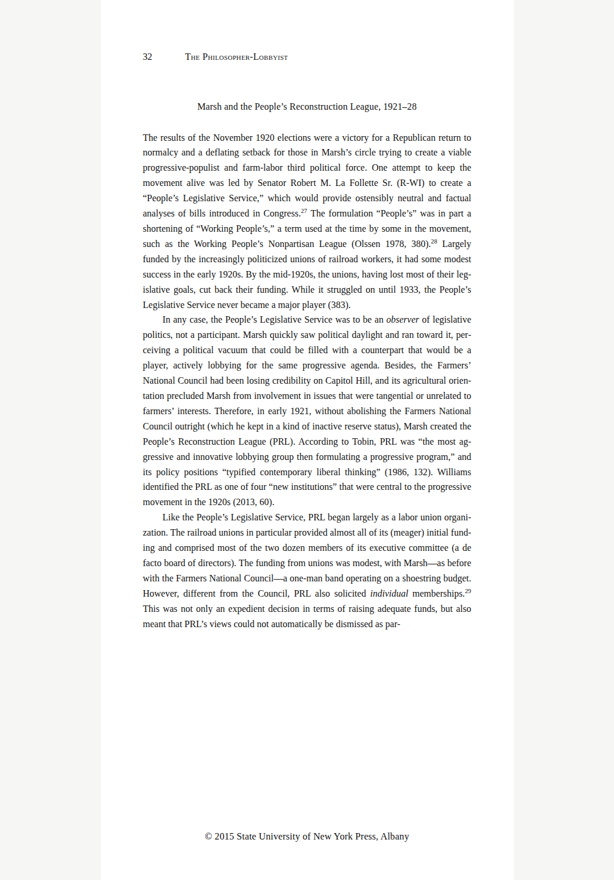32 The Philosopher-Lobbyist
Marsh and the People’s Reconstruction League, 1921–28
The results of the November 1920 elections were a victory for a Republican return to normalcy and a deflating setback for those in Marsh’s circle trying to create a viable progressive-populist and farm-labor third political force. One attempt to keep the movement alive was led by Senator Robert M. La Follette Sr. (R-WI) to create a “People’s Legislative Service,” which would provide ostensibly neutral and factual analyses of bills introduced in Congress.27 The formulation “People’s” was in part a shortening of “Working People’s,” a term used at the time by some in the movement, such as the Working People’s Nonpartisan League (Olssen 1978, 380).28 Largely funded by the increasingly politicized unions of railroad workers, it had some modest success in the early 1920s. By the mid-1920s, the unions, having lost most of their legislative goals, cut back their funding. While it struggled on until 1933, the People’s Legislative Service never became a major player (383).
In any case, the People’s Legislative Service was to be an observer of legislative politics, not a participant. Marsh quickly saw political daylight and ran toward it, perceiving a political vacuum that could be filled with a counterpart that would be a player, actively lobbying for the same progressive agenda. Besides, the Farmers’ National Council had been losing credibility on Capitol Hill, and its agricultural orientation precluded Marsh from involvement in issues that were tangential or unrelated to farmers’ interests. Therefore, in early 1921, without abolishing the Farmers National Council outright (which he kept in a kind of inactive reserve status), Marsh created the People’s Reconstruction League (PRL). According to Tobin, PRL was “the most aggressive and innovative lobbying group then formulating a progressive program,” and its policy positions “typified contemporary liberal thinking” (1986, 132). Williams identified the PRL as one of four “new institutions” that were central to the progressive movement in the 1920s (2013, 60).
Like the People’s Legislative Service, PRL began largely as a labor union organization. The railroad unions in particular provided almost all of its (meager) initial funding and comprised most of the two dozen members of its executive committee (a de facto board of directors). The funding from unions was modest, with Marsh—as before with the Farmers National Council—a one-man band operating on a shoestring budget. However, different from the Council, PRL also solicited individual memberships.29 This was not only an expedient decision in terms of raising adequate funds, but also meant that PRL’s views could not automatically be dismissed as par-
© 2015 State University of New York Press, Albany